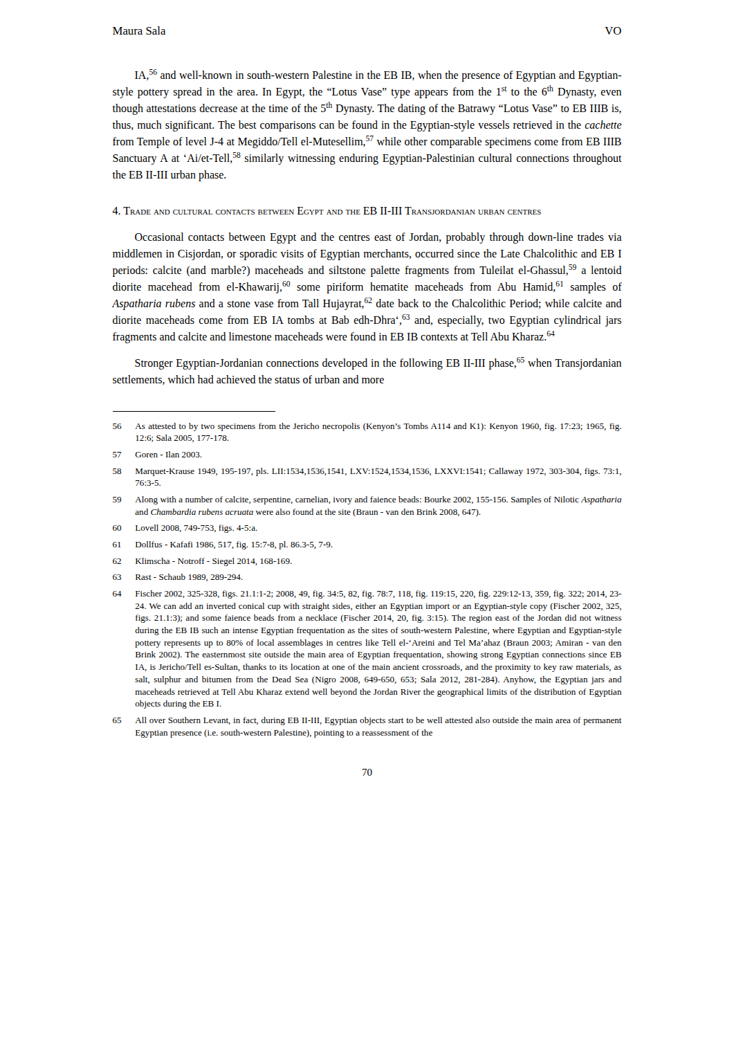Maura Sala
VO
IA,56 and well-known in south-western Palestine in the EB IB, when the presence of Egyptian and Egyptian-style pottery spread in the area. In Egypt, the “Lotus Vase” type appears from the 1st to the 6th Dynasty, even though attestations decrease at the time of the 5th Dynasty. The dating of the Batrawy “Lotus Vase” to EB IIIB is, thus, much significant. The best comparisons can be found in the Egyptian-style vessels retrieved in the cachette from Temple of level J-4 at Megiddo/Tell el-Mutesellim,57 while other comparable specimens come from EB IIIB Sanctuary A at ‘Ai/et-Tell,58 similarly witnessing enduring Egyptian-Palestinian cultural connections throughout the EB II-III urban phase.
4. Trade and cultural contacts between Egypt and the EB II-III Transjordanian urban centres
Occasional contacts between Egypt and the centres east of Jordan, probably through down-line trades via middlemen in Cisjordan, or sporadic visits of Egyptian merchants, occurred since the Late Chalcolithic and EB I periods: calcite (and marble?) maceheads and siltstone palette fragments from Tuleilat el-Ghassul,59 a lentoid diorite macehead from el-Khawarij,60 some piriform hematite maceheads from Abu Hamid,61 samples of Aspatharia rubens and a stone vase from Tall Hujayrat,62 date back to the Chalcolithic Period; while calcite and diorite maceheads come from EB IA tombs at Bab edh-Dhra‘,63 and, especially, two Egyptian cylindrical jars fragments and calcite and limestone maceheads were found in EB IB contexts at Tell Abu Kharaz.64
Stronger Egyptian-Jordanian connections developed in the following EB II-III phase,65 when Transjordanian settlements, which had achieved the status of urban and more
56 As attested to by two specimens from the Jericho necropolis (Kenyon’s Tombs A114 and K1): Kenyon 1960, fig. 17:23; 1965, fig. 12:6; Sala 2005, 177-178.
57 Goren - Ilan 2003.
58 Marquet-Krause 1949, 195-197, pls. LII:1534,1536,1541, LXV:1524,1534,1536, LXXVI:1541; Callaway 1972, 303-304, figs. 73:1, 76:3-5.
59 Along with a number of calcite, serpentine, carnelian, ivory and faience beads: Bourke 2002, 155-156. Samples of Nilotic Aspatharia and Chambardia rubens acruata were also found at the site (Braun - van den Brink 2008, 647).
60 Lovell 2008, 749-753, figs. 4-5:a.
61 Dollfus - Kafafi 1986, 517, fig. 15:7-8, pl. 86.3-5, 7-9.
62 Klimscha - Notroff - Siegel 2014, 168-169.
63 Rast - Schaub 1989, 289-294.
64 Fischer 2002, 325-328, figs. 21.1:1-2; 2008, 49, fig. 34:5, 82, fig. 78:7, 118, fig. 119:15, 220, fig. 229:12-13, 359, fig. 322; 2014, 23-24. We can add an inverted conical cup with straight sides, either an Egyptian import or an Egyptian-style copy (Fischer 2002, 325, figs. 21.1:3); and some faience beads from a necklace (Fischer 2014, 20, fig. 3:15). The region east of the Jordan did not witness during the EB IB such an intense Egyptian frequentation as the sites of south-western Palestine, where Egyptian and Egyptian-style pottery represents up to 80% of local assemblages in centres like Tell el-‘Areini and Tel Ma’ahaz (Braun 2003; Amiran - van den Brink 2002). The easternmost site outside the main area of Egyptian frequentation, showing strong Egyptian connections since EB IA, is Jericho/Tell es-Sultan, thanks to its location at one of the main ancient crossroads, and the proximity to key raw materials, as salt, sulphur and bitumen from the Dead Sea (Nigro 2008, 649-650, 653; Sala 2012, 281-284). Anyhow, the Egyptian jars and maceheads retrieved at Tell Abu Kharaz extend well beyond the Jordan River the geographical limits of the distribution of Egyptian objects during the EB I.
65 All over Southern Levant, in fact, during EB II-III, Egyptian objects start to be well attested also outside the main area of permanent Egyptian presence (i.e. south-western Palestine), pointing to a reassessment of the
70